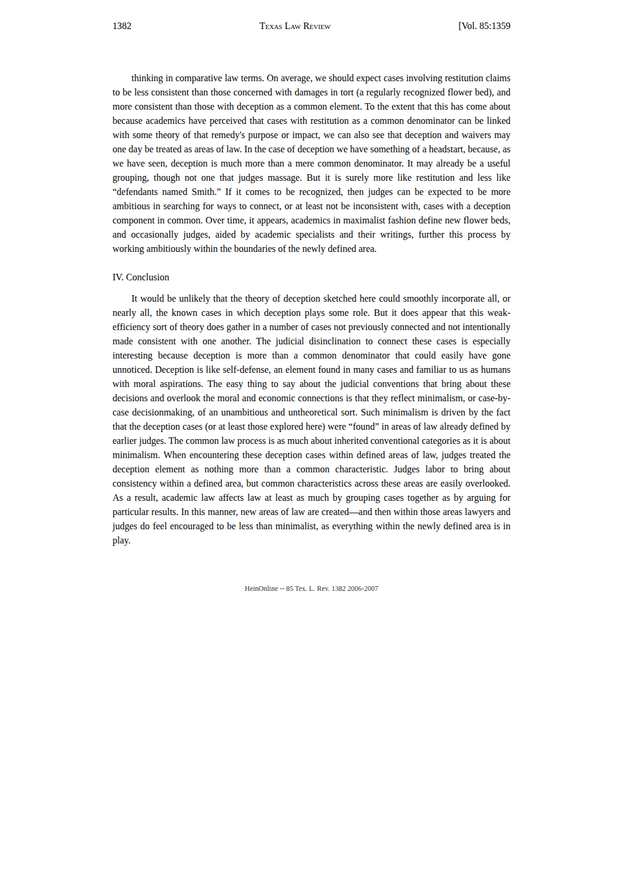1382 Texas Law Review [Vol. 85:1359
thinking in comparative law terms. On average, we should expect cases involving restitution claims to be less consistent than those concerned with damages in tort (a regularly recognized flower bed), and more consistent than those with deception as a common element. To the extent that this has come about because academics have perceived that cases with restitution as a common denominator can be linked with some theory of that remedy's purpose or impact, we can also see that deception and waivers may one day be treated as areas of law. In the case of deception we have something of a headstart, because, as we have seen, deception is much more than a mere common denominator. It may already be a useful grouping, though not one that judges massage. But it is surely more like restitution and less like “defendants named Smith.” If it comes to be recognized, then judges can be expected to be more ambitious in searching for ways to connect, or at least not be inconsistent with, cases with a deception component in common. Over time, it appears, academics in maximalist fashion define new flower beds, and occasionally judges, aided by academic specialists and their writings, further this process by working ambitiously within the boundaries of the newly defined area.
IV. Conclusion
It would be unlikely that the theory of deception sketched here could smoothly incorporate all, or nearly all, the known cases in which deception plays some role. But it does appear that this weak-efficiency sort of theory does gather in a number of cases not previously connected and not intentionally made consistent with one another. The judicial disinclination to connect these cases is especially interesting because deception is more than a common denominator that could easily have gone unnoticed. Deception is like self-defense, an element found in many cases and familiar to us as humans with moral aspirations. The easy thing to say about the judicial conventions that bring about these decisions and overlook the moral and economic connections is that they reflect minimalism, or case-by-case decisionmaking, of an unambitious and untheoretical sort. Such minimalism is driven by the fact that the deception cases (or at least those explored here) were “found” in areas of law already defined by earlier judges. The common law process is as much about inherited conventional categories as it is about minimalism. When encountering these deception cases within defined areas of law, judges treated the deception element as nothing more than a common characteristic. Judges labor to bring about consistency within a defined area, but common characteristics across these areas are easily overlooked. As a result, academic law affects law at least as much by grouping cases together as by arguing for particular results. In this manner, new areas of law are created—and then within those areas lawyers and judges do feel encouraged to be less than minimalist, as everything within the newly defined area is in play.
HeinOnline -- 85 Tex. L. Rev. 1382 2006-2007